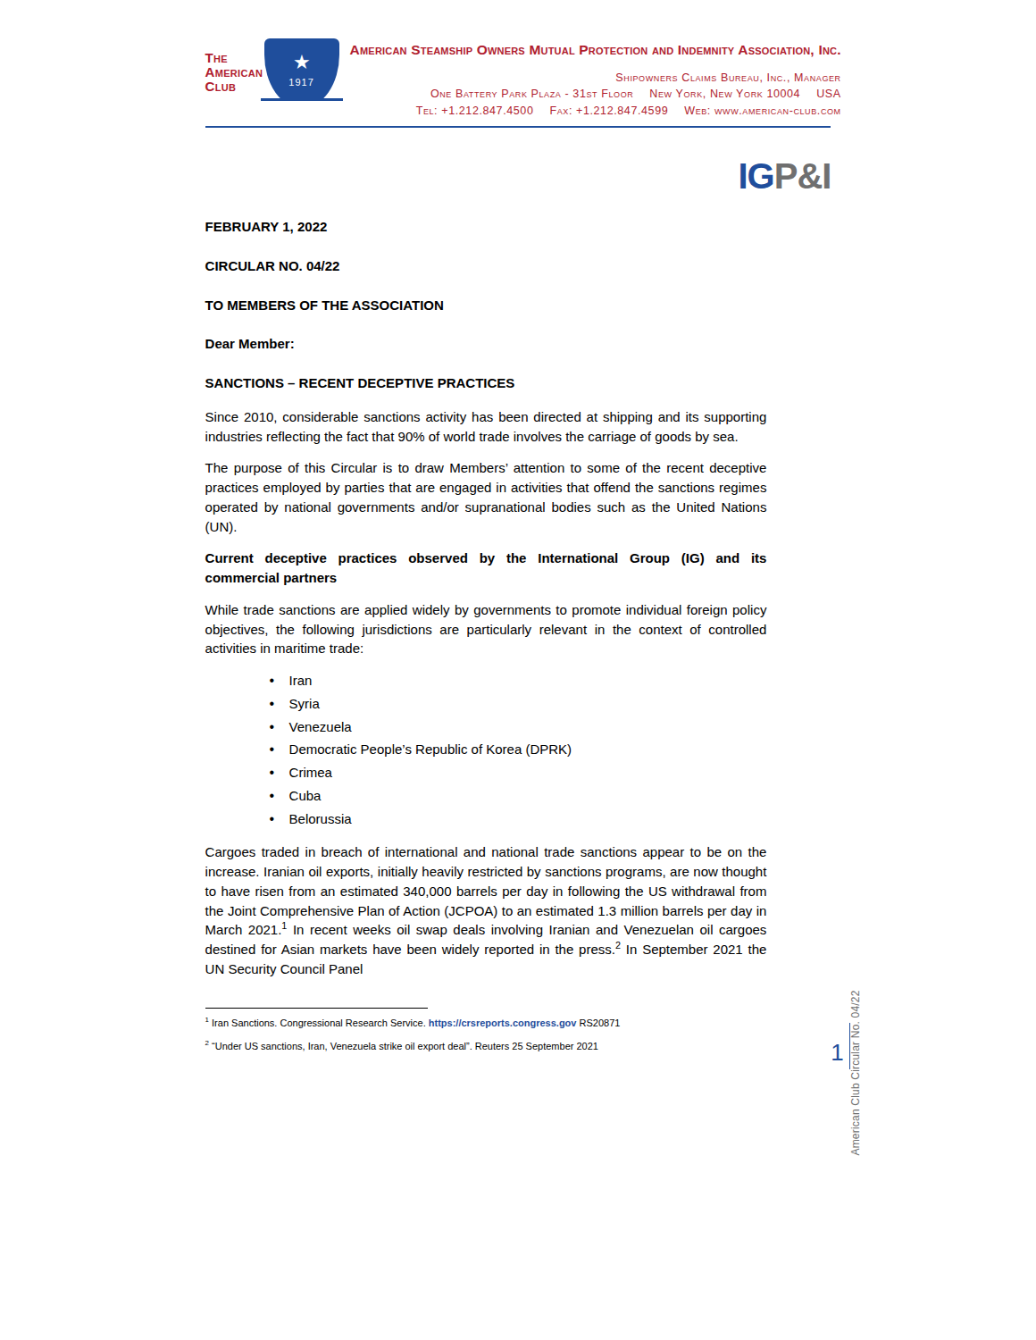The
American
Club
★
1917
American Steamship Owners Mutual Protection and Indemnity Association, Inc.
Shipowners Claims Bureau, Inc., Manager
One Battery Park Plaza - 31st Floor New York, New York 10004 USA
Tel: +1.212.847.4500 Fax: +1.212.847.4599 Web: www.american-club.com
IG P&I
FEBRUARY 1, 2022
CIRCULAR NO. 04/22
TO MEMBERS OF THE ASSOCIATION
Dear Member:
SANCTIONS – RECENT DECEPTIVE PRACTICES
Since 2010, considerable sanctions activity has been directed at shipping and its supporting industries reflecting the fact that 90% of world trade involves the carriage of goods by sea.
The purpose of this Circular is to draw Members’ attention to some of the recent deceptive practices employed by parties that are engaged in activities that offend the sanctions regimes operated by national governments and/or supranational bodies such as the United Nations (UN).
Current deceptive practices observed by the International Group (IG) and its commercial partners
While trade sanctions are applied widely by governments to promote individual foreign policy objectives, the following jurisdictions are particularly relevant in the context of controlled activities in maritime trade:
Iran
Syria
Venezuela
Democratic People’s Republic of Korea (DPRK)
Crimea
Cuba
Belorussia
Cargoes traded in breach of international and national trade sanctions appear to be on the increase. Iranian oil exports, initially heavily restricted by sanctions programs, are now thought to have risen from an estimated 340,000 barrels per day in following the US withdrawal from the Joint Comprehensive Plan of Action (JCPOA) to an estimated 1.3 million barrels per day in March 2021.1 In recent weeks oil swap deals involving Iranian and Venezuelan oil cargoes destined for Asian markets have been widely reported in the press.2 In September 2021 the UN Security Council Panel
1 Iran Sanctions. Congressional Research Service. https://crsreports.congress.gov RS20871
2 “Under US sanctions, Iran, Venezuela strike oil export deal”. Reuters 25 September 2021
American Club Circular No. 04/22
1